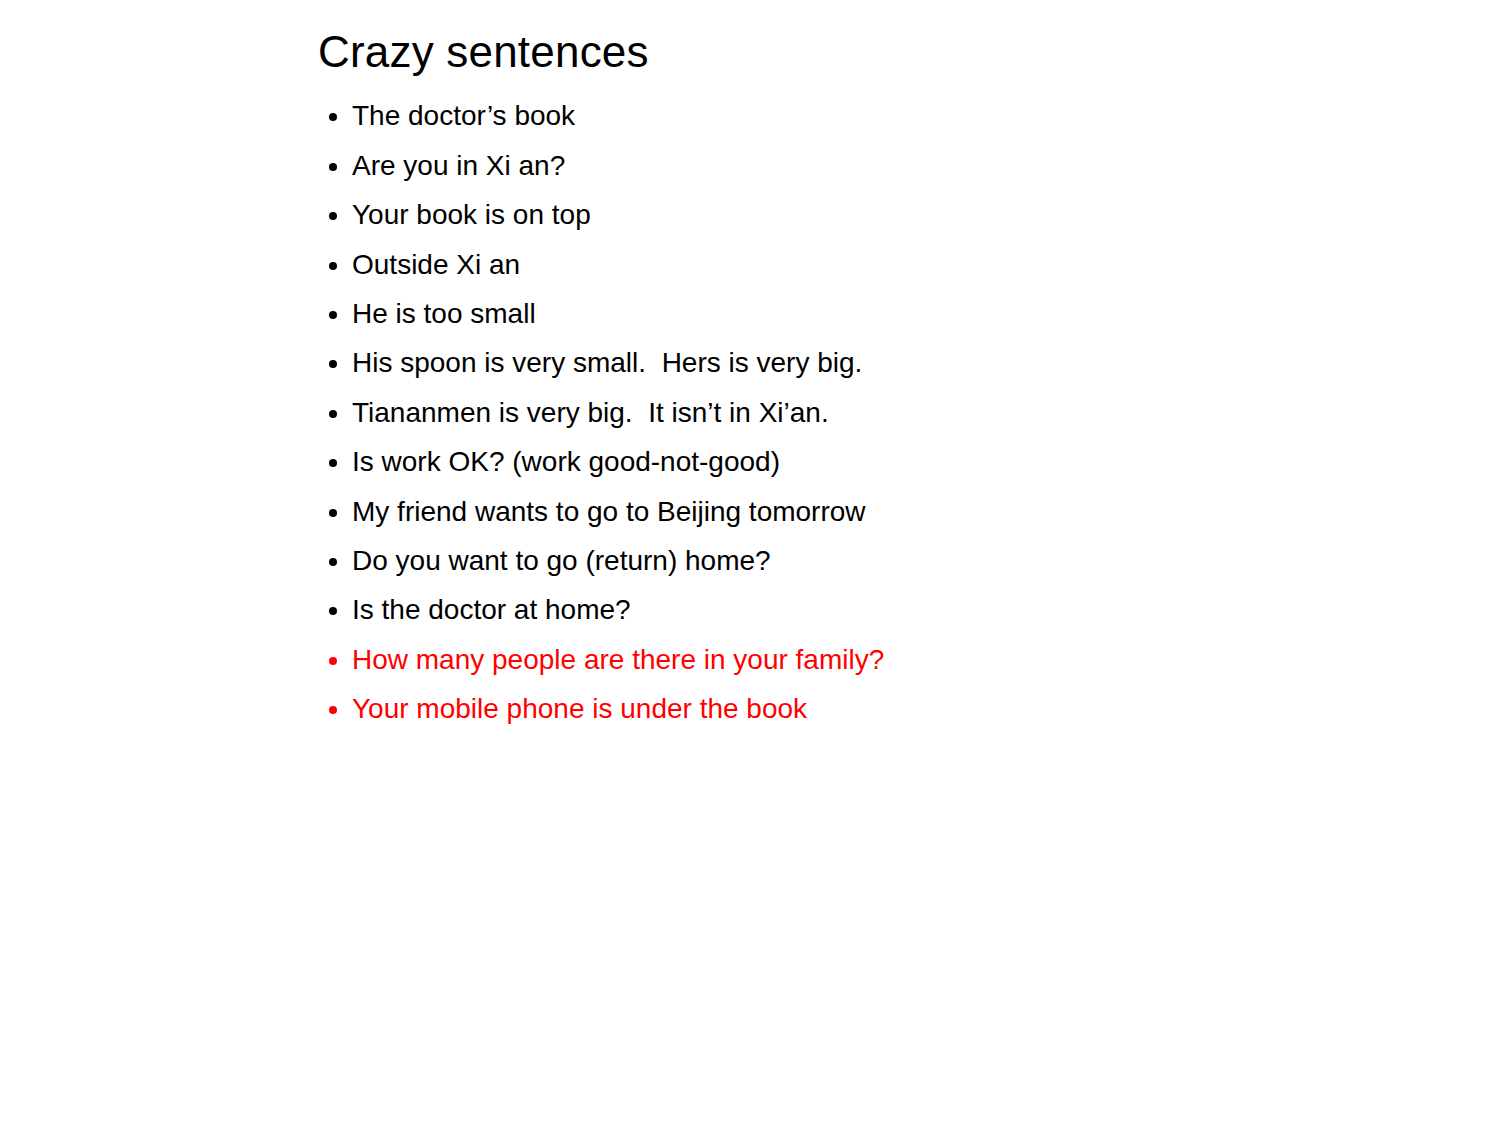Crazy sentences
The doctor’s book
Are you in Xi an?
Your book is on top
Outside Xi an
He is too small
His spoon is very small. Hers is very big.
Tiananmen is very big. It isn’t in Xi’an.
Is work OK? (work good-not-good)
My friend wants to go to Beijing tomorrow
Do you want to go (return) home?
Is the doctor at home?
How many people are there in your family?
Your mobile phone is under the book